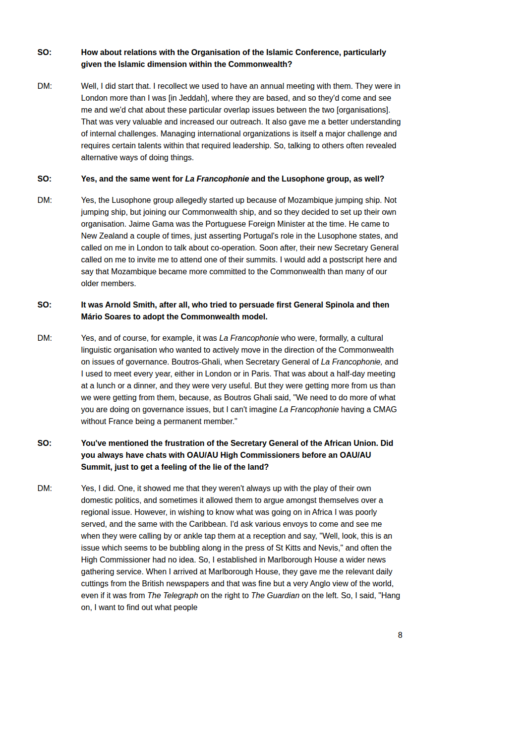SO:
How about relations with the Organisation of the Islamic Conference, particularly given the Islamic dimension within the Commonwealth?
DM:
Well, I did start that. I recollect we used to have an annual meeting with them. They were in London more than I was [in Jeddah], where they are based, and so they'd come and see me and we'd chat about these particular overlap issues between the two [organisations]. That was very valuable and increased our outreach. It also gave me a better understanding of internal challenges. Managing international organizations is itself a major challenge and requires certain talents within that required leadership. So, talking to others often revealed alternative ways of doing things.
SO:
Yes, and the same went for La Francophonie and the Lusophone group, as well?
DM:
Yes, the Lusophone group allegedly started up because of Mozambique jumping ship. Not jumping ship, but joining our Commonwealth ship, and so they decided to set up their own organisation. Jaime Gama was the Portuguese Foreign Minister at the time. He came to New Zealand a couple of times, just asserting Portugal's role in the Lusophone states, and called on me in London to talk about co-operation. Soon after, their new Secretary General called on me to invite me to attend one of their summits. I would add a postscript here and say that Mozambique became more committed to the Commonwealth than many of our older members.
SO:
It was Arnold Smith, after all, who tried to persuade first General Spinola and then Mário Soares to adopt the Commonwealth model.
DM:
Yes, and of course, for example, it was La Francophonie who were, formally, a cultural linguistic organisation who wanted to actively move in the direction of the Commonwealth on issues of governance. Boutros-Ghali, when Secretary General of La Francophonie, and I used to meet every year, either in London or in Paris. That was about a half-day meeting at a lunch or a dinner, and they were very useful. But they were getting more from us than we were getting from them, because, as Boutros Ghali said, "We need to do more of what you are doing on governance issues, but I can't imagine La Francophonie having a CMAG without France being a permanent member."
SO:
You've mentioned the frustration of the Secretary General of the African Union. Did you always have chats with OAU/AU High Commissioners before an OAU/AU Summit, just to get a feeling of the lie of the land?
DM:
Yes, I did. One, it showed me that they weren't always up with the play of their own domestic politics, and sometimes it allowed them to argue amongst themselves over a regional issue. However, in wishing to know what was going on in Africa I was poorly served, and the same with the Caribbean. I'd ask various envoys to come and see me when they were calling by or ankle tap them at a reception and say, "Well, look, this is an issue which seems to be bubbling along in the press of St Kitts and Nevis," and often the High Commissioner had no idea. So, I established in Marlborough House a wider news gathering service. When I arrived at Marlborough House, they gave me the relevant daily cuttings from the British newspapers and that was fine but a very Anglo view of the world, even if it was from The Telegraph on the right to The Guardian on the left. So, I said, "Hang on, I want to find out what people
8